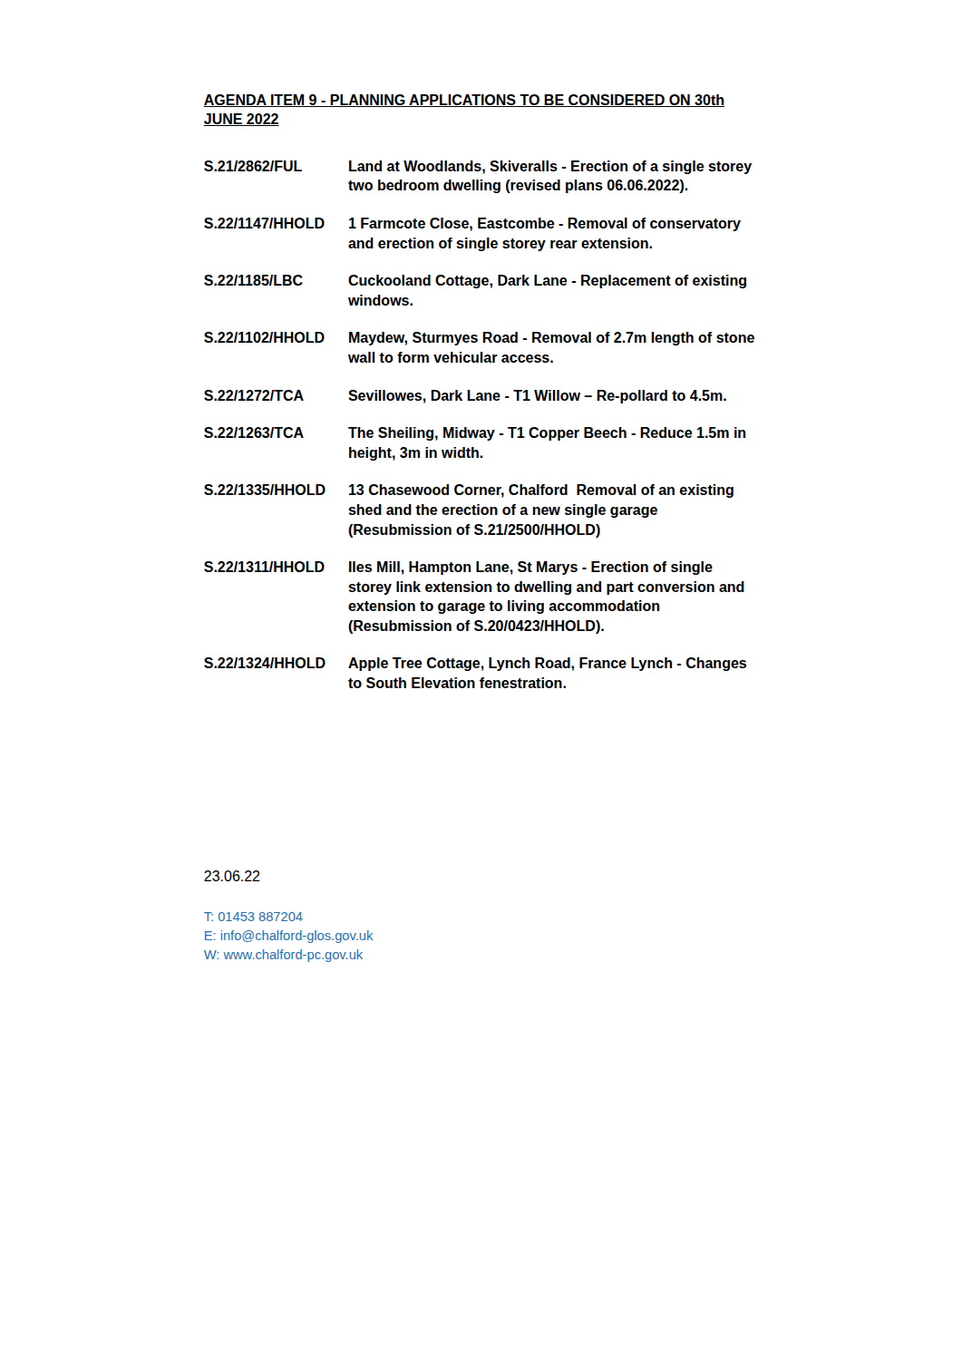AGENDA ITEM 9 - PLANNING APPLICATIONS TO BE CONSIDERED ON 30th JUNE 2022
| S.21/2862/FUL | Land at Woodlands, Skiveralls - Erection of a single storey two bedroom dwelling (revised plans 06.06.2022). |
| S.22/1147/HHOLD | 1 Farmcote Close, Eastcombe - Removal of conservatory and erection of single storey rear extension. |
| S.22/1185/LBC | Cuckooland Cottage, Dark Lane - Replacement of existing windows. |
| S.22/1102/HHOLD | Maydew, Sturmyes Road - Removal of 2.7m length of stone wall to form vehicular access. |
| S.22/1272/TCA | Sevillowes, Dark Lane - T1 Willow – Re-pollard to 4.5m. |
| S.22/1263/TCA | The Sheiling, Midway - T1 Copper Beech - Reduce 1.5m in height, 3m in width. |
| S.22/1335/HHOLD | 13 Chasewood Corner, Chalford Removal of an existing shed and the erection of a new single garage (Resubmission of S.21/2500/HHOLD) |
| S.22/1311/HHOLD | Iles Mill, Hampton Lane, St Marys - Erection of single storey link extension to dwelling and part conversion and extension to garage to living accommodation (Resubmission of S.20/0423/HHOLD). |
| S.22/1324/HHOLD | Apple Tree Cottage, Lynch Road, France Lynch - Changes to South Elevation fenestration. |
23.06.22
T: 01453 887204
E: info@chalford-glos.gov.uk
W: www.chalford-pc.gov.uk